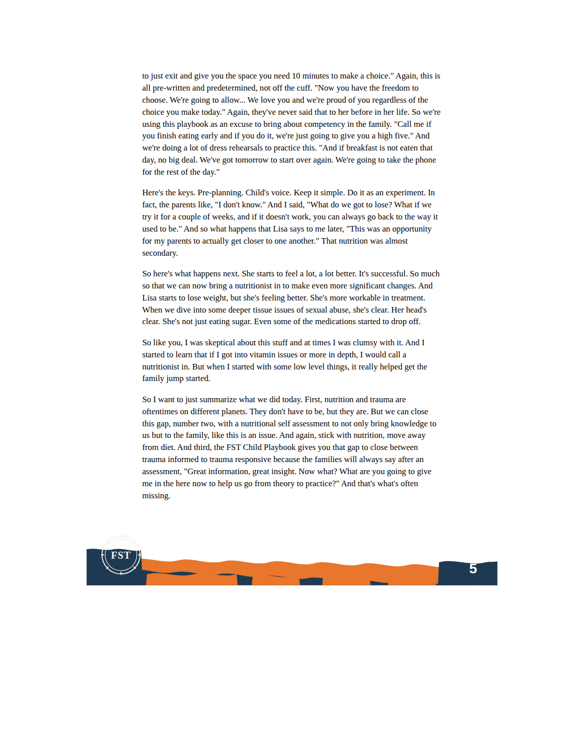to just exit and give you the space you need 10 minutes to make a choice." Again, this is all pre-written and predetermined, not off the cuff. "Now you have the freedom to choose. We're going to allow... We love you and we're proud of you regardless of the choice you make today." Again, they've never said that to her before in her life. So we're using this playbook as an excuse to bring about competency in the family. "Call me if you finish eating early and if you do it, we're just going to give you a high five." And we're doing a lot of dress rehearsals to practice this. "And if breakfast is not eaten that day, no big deal. We've got tomorrow to start over again. We're going to take the phone for the rest of the day."
Here's the keys. Pre-planning. Child's voice. Keep it simple. Do it as an experiment. In fact, the parents like, "I don't know." And I said, "What do we got to lose? What if we try it for a couple of weeks, and if it doesn't work, you can always go back to the way it used to be." And so what happens that Lisa says to me later, "This was an opportunity for my parents to actually get closer to one another." That nutrition was almost secondary.
So here's what happens next. She starts to feel a lot, a lot better. It's successful. So much so that we can now bring a nutritionist in to make even more significant changes. And Lisa starts to lose weight, but she's feeling better. She's more workable in treatment. When we dive into some deeper tissue issues of sexual abuse, she's clear. Her head's clear. She's not just eating sugar. Even some of the medications started to drop off.
So like you, I was skeptical about this stuff and at times I was clumsy with it. And I started to learn that if I got into vitamin issues or more in depth, I would call a nutritionist in. But when I started with some low level things, it really helped get the family jump started.
So I want to just summarize what we did today. First, nutrition and trauma are oftentimes on different planets. They don't have to be, but they are. But we can close this gap, number two, with a nutritional self assessment to not only bring knowledge to us but to the family, like this is an issue. And again, stick with nutrition, move away from diet. And third, the FST Child Playbook gives you that gap to close between trauma informed to trauma responsive because the families will always say after an assessment, "Great information, great insight. Now what? What are you going to give me in the here now to help us go from theory to practice?" And that's what's often missing.
FST
5